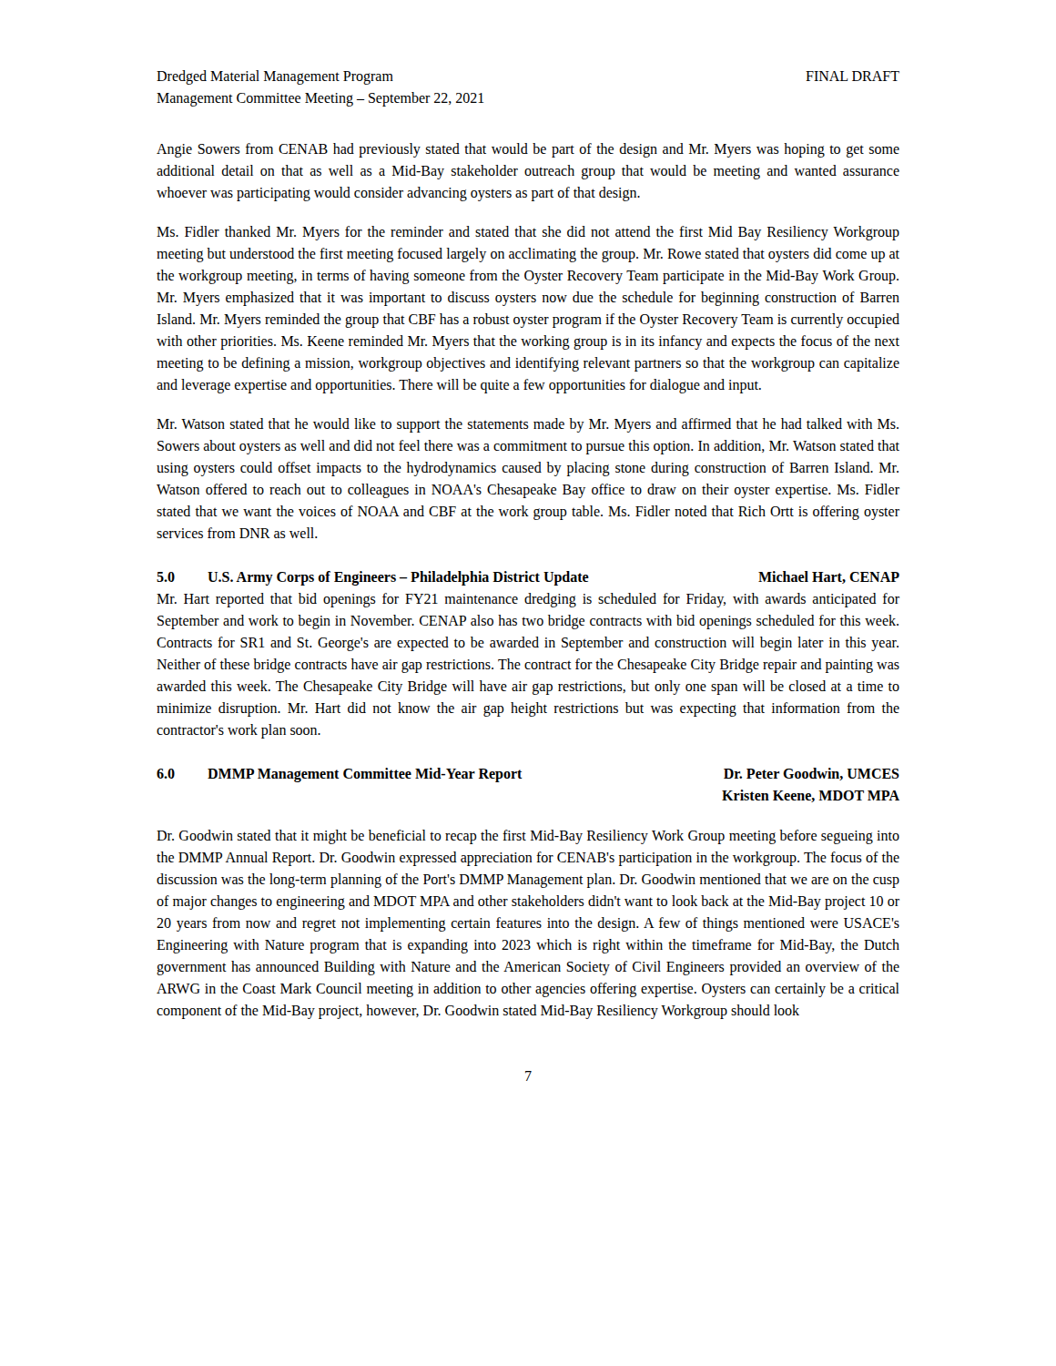Dredged Material Management Program
Management Committee Meeting – September 22, 2021
FINAL DRAFT
Angie Sowers from CENAB had previously stated that would be part of the design and Mr. Myers was hoping to get some additional detail on that as well as a Mid-Bay stakeholder outreach group that would be meeting and wanted assurance whoever was participating would consider advancing oysters as part of that design.
Ms. Fidler thanked Mr. Myers for the reminder and stated that she did not attend the first Mid Bay Resiliency Workgroup meeting but understood the first meeting focused largely on acclimating the group. Mr. Rowe stated that oysters did come up at the workgroup meeting, in terms of having someone from the Oyster Recovery Team participate in the Mid-Bay Work Group. Mr. Myers emphasized that it was important to discuss oysters now due the schedule for beginning construction of Barren Island. Mr. Myers reminded the group that CBF has a robust oyster program if the Oyster Recovery Team is currently occupied with other priorities. Ms. Keene reminded Mr. Myers that the working group is in its infancy and expects the focus of the next meeting to be defining a mission, workgroup objectives and identifying relevant partners so that the workgroup can capitalize and leverage expertise and opportunities. There will be quite a few opportunities for dialogue and input.
Mr. Watson stated that he would like to support the statements made by Mr. Myers and affirmed that he had talked with Ms. Sowers about oysters as well and did not feel there was a commitment to pursue this option. In addition, Mr. Watson stated that using oysters could offset impacts to the hydrodynamics caused by placing stone during construction of Barren Island. Mr. Watson offered to reach out to colleagues in NOAA's Chesapeake Bay office to draw on their oyster expertise. Ms. Fidler stated that we want the voices of NOAA and CBF at the work group table. Ms. Fidler noted that Rich Ortt is offering oyster services from DNR as well.
5.0 U.S. Army Corps of Engineers – Philadelphia District Update Michael Hart, CENAP
Mr. Hart reported that bid openings for FY21 maintenance dredging is scheduled for Friday, with awards anticipated for September and work to begin in November. CENAP also has two bridge contracts with bid openings scheduled for this week. Contracts for SR1 and St. George's are expected to be awarded in September and construction will begin later in this year. Neither of these bridge contracts have air gap restrictions. The contract for the Chesapeake City Bridge repair and painting was awarded this week. The Chesapeake City Bridge will have air gap restrictions, but only one span will be closed at a time to minimize disruption. Mr. Hart did not know the air gap height restrictions but was expecting that information from the contractor's work plan soon.
6.0 DMMP Management Committee Mid-Year Report Dr. Peter Goodwin, UMCES
Kristen Keene, MDOT MPA
Dr. Goodwin stated that it might be beneficial to recap the first Mid-Bay Resiliency Work Group meeting before segueing into the DMMP Annual Report. Dr. Goodwin expressed appreciation for CENAB's participation in the workgroup. The focus of the discussion was the long-term planning of the Port's DMMP Management plan. Dr. Goodwin mentioned that we are on the cusp of major changes to engineering and MDOT MPA and other stakeholders didn't want to look back at the Mid-Bay project 10 or 20 years from now and regret not implementing certain features into the design. A few of things mentioned were USACE's Engineering with Nature program that is expanding into 2023 which is right within the timeframe for Mid-Bay, the Dutch government has announced Building with Nature and the American Society of Civil Engineers provided an overview of the ARWG in the Coast Mark Council meeting in addition to other agencies offering expertise. Oysters can certainly be a critical component of the Mid-Bay project, however, Dr. Goodwin stated Mid-Bay Resiliency Workgroup should look
7